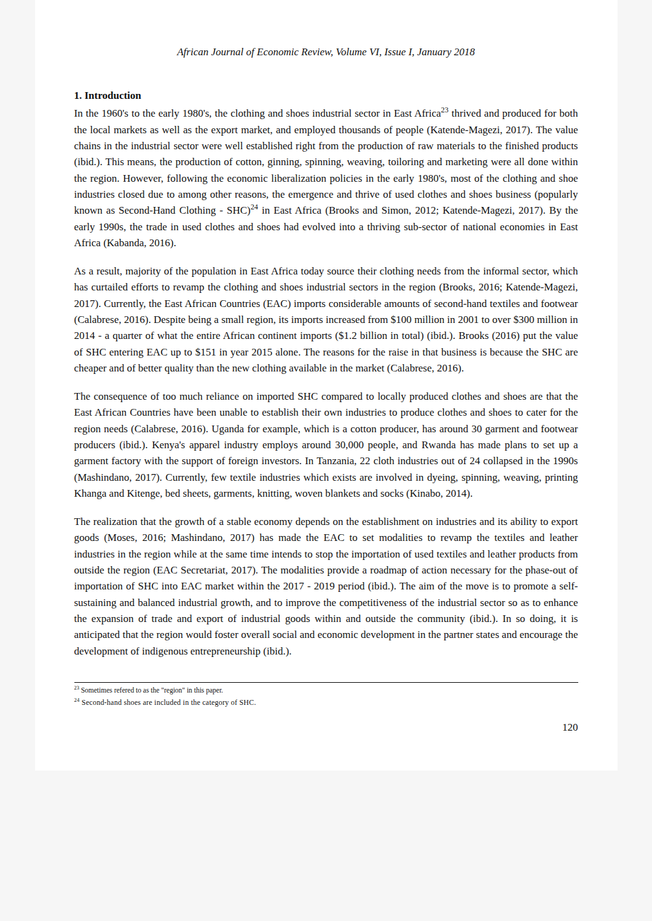African Journal of Economic Review, Volume VI, Issue I, January 2018
1. Introduction
In the 1960's to the early 1980's, the clothing and shoes industrial sector in East Africa23 thrived and produced for both the local markets as well as the export market, and employed thousands of people (Katende-Magezi, 2017). The value chains in the industrial sector were well established right from the production of raw materials to the finished products (ibid.). This means, the production of cotton, ginning, spinning, weaving, toiloring and marketing were all done within the region. However, following the economic liberalization policies in the early 1980's, most of the clothing and shoe industries closed due to among other reasons, the emergence and thrive of used clothes and shoes business (popularly known as Second-Hand Clothing - SHC)24 in East Africa (Brooks and Simon, 2012; Katende-Magezi, 2017). By the early 1990s, the trade in used clothes and shoes had evolved into a thriving sub-sector of national economies in East Africa (Kabanda, 2016).
As a result, majority of the population in East Africa today source their clothing needs from the informal sector, which has curtailed efforts to revamp the clothing and shoes industrial sectors in the region (Brooks, 2016; Katende-Magezi, 2017). Currently, the East African Countries (EAC) imports considerable amounts of second-hand textiles and footwear (Calabrese, 2016). Despite being a small region, its imports increased from $100 million in 2001 to over $300 million in 2014 - a quarter of what the entire African continent imports ($1.2 billion in total) (ibid.). Brooks (2016) put the value of SHC entering EAC up to $151 in year 2015 alone. The reasons for the raise in that business is because the SHC are cheaper and of better quality than the new clothing available in the market (Calabrese, 2016).
The consequence of too much reliance on imported SHC compared to locally produced clothes and shoes are that the East African Countries have been unable to establish their own industries to produce clothes and shoes to cater for the region needs (Calabrese, 2016). Uganda for example, which is a cotton producer, has around 30 garment and footwear producers (ibid.). Kenya's apparel industry employs around 30,000 people, and Rwanda has made plans to set up a garment factory with the support of foreign investors. In Tanzania, 22 cloth industries out of 24 collapsed in the 1990s (Mashindano, 2017). Currently, few textile industries which exists are involved in dyeing, spinning, weaving, printing Khanga and Kitenge, bed sheets, garments, knitting, woven blankets and socks (Kinabo, 2014).
The realization that the growth of a stable economy depends on the establishment on industries and its ability to export goods (Moses, 2016; Mashindano, 2017) has made the EAC to set modalities to revamp the textiles and leather industries in the region while at the same time intends to stop the importation of used textiles and leather products from outside the region (EAC Secretariat, 2017). The modalities provide a roadmap of action necessary for the phase-out of importation of SHC into EAC market within the 2017 - 2019 period (ibid.). The aim of the move is to promote a self-sustaining and balanced industrial growth, and to improve the competitiveness of the industrial sector so as to enhance the expansion of trade and export of industrial goods within and outside the community (ibid.). In so doing, it is anticipated that the region would foster overall social and economic development in the partner states and encourage the development of indigenous entrepreneurship (ibid.).
23 Sometimes refered to as the "region" in this paper.
24 Second-hand shoes are included in the category of SHC.
120